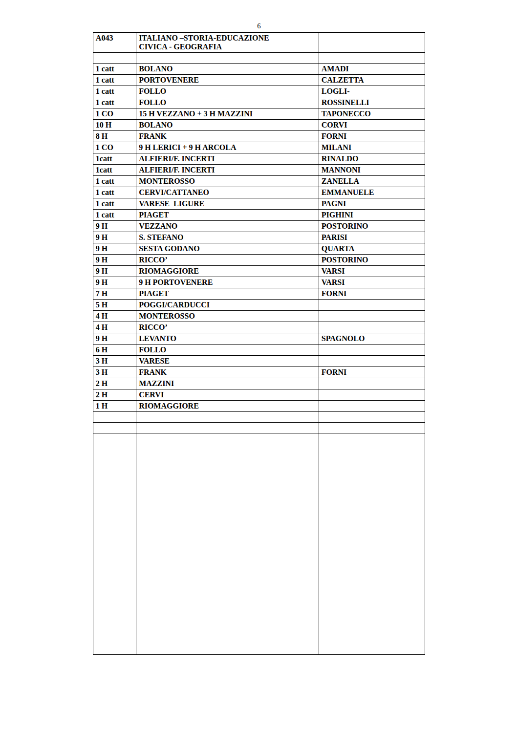6
| A043 | ITALIANO –STORIA-EDUCAZIONE CIVICA - GEOGRAFIA | |
| 1 catt | BOLANO | AMADI |
| 1 catt | PORTOVENERE | CALZETTA |
| 1 catt | FOLLO | LOGLI- |
| 1 catt | FOLLO | ROSSINELLI |
| 1 CO | 15 H VEZZANO + 3 H MAZZINI | TAPONECCO |
| 10 H | BOLANO | CORVI |
| 8 H | FRANK | FORNI |
| 1 CO | 9 H LERICI + 9 H ARCOLA | MILANI |
| 1catt | ALFIERI/F. INCERTI | RINALDO |
| 1catt | ALFIERI/F. INCERTI | MANNONI |
| 1 catt | MONTEROSSO | ZANELLA |
| 1 catt | CERVI/CATTANEO | EMMANUELE |
| 1 catt | VARESE LIGURE | PAGNI |
| 1 catt | PIAGET | PIGHINI |
| 9 H | VEZZANO | POSTORINO |
| 9 H | S. STEFANO | PARISI |
| 9 H | SESTA GODANO | QUARTA |
| 9 H | RICCO’ | POSTORINO |
| 9 H | RIOMAGGIORE | VARSI |
| 9 H | 9 H PORTOVENERE | VARSI |
| 7 H | PIAGET | FORNI |
| 5 H | POGGI/CARDUCCI | |
| 4 H | MONTEROSSO | |
| 4 H | RICCO’ | |
| 9 H | LEVANTO | SPAGNOLO |
| 6 H | FOLLO | |
| 3 H | VARESE | |
| 3 H | FRANK | FORNI |
| 2 H | MAZZINI | |
| 2 H | CERVI | |
| 1 H | RIOMAGGIORE | |